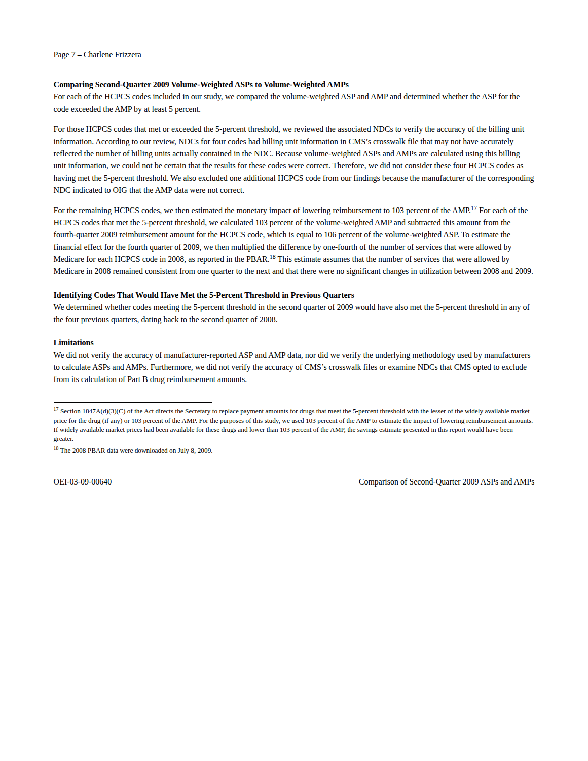Page 7 – Charlene Frizzera
Comparing Second-Quarter 2009 Volume-Weighted ASPs to Volume-Weighted AMPs
For each of the HCPCS codes included in our study, we compared the volume-weighted ASP and AMP and determined whether the ASP for the code exceeded the AMP by at least 5 percent.
For those HCPCS codes that met or exceeded the 5-percent threshold, we reviewed the associated NDCs to verify the accuracy of the billing unit information. According to our review, NDCs for four codes had billing unit information in CMS’s crosswalk file that may not have accurately reflected the number of billing units actually contained in the NDC. Because volume-weighted ASPs and AMPs are calculated using this billing unit information, we could not be certain that the results for these codes were correct. Therefore, we did not consider these four HCPCS codes as having met the 5-percent threshold. We also excluded one additional HCPCS code from our findings because the manufacturer of the corresponding NDC indicated to OIG that the AMP data were not correct.
For the remaining HCPCS codes, we then estimated the monetary impact of lowering reimbursement to 103 percent of the AMP.17 For each of the HCPCS codes that met the 5-percent threshold, we calculated 103 percent of the volume-weighted AMP and subtracted this amount from the fourth-quarter 2009 reimbursement amount for the HCPCS code, which is equal to 106 percent of the volume-weighted ASP. To estimate the financial effect for the fourth quarter of 2009, we then multiplied the difference by one-fourth of the number of services that were allowed by Medicare for each HCPCS code in 2008, as reported in the PBAR.18 This estimate assumes that the number of services that were allowed by Medicare in 2008 remained consistent from one quarter to the next and that there were no significant changes in utilization between 2008 and 2009.
Identifying Codes That Would Have Met the 5-Percent Threshold in Previous Quarters
We determined whether codes meeting the 5-percent threshold in the second quarter of 2009 would have also met the 5-percent threshold in any of the four previous quarters, dating back to the second quarter of 2008.
Limitations
We did not verify the accuracy of manufacturer-reported ASP and AMP data, nor did we verify the underlying methodology used by manufacturers to calculate ASPs and AMPs. Furthermore, we did not verify the accuracy of CMS’s crosswalk files or examine NDCs that CMS opted to exclude from its calculation of Part B drug reimbursement amounts.
17 Section 1847A(d)(3)(C) of the Act directs the Secretary to replace payment amounts for drugs that meet the 5-percent threshold with the lesser of the widely available market price for the drug (if any) or 103 percent of the AMP. For the purposes of this study, we used 103 percent of the AMP to estimate the impact of lowering reimbursement amounts. If widely available market prices had been available for these drugs and lower than 103 percent of the AMP, the savings estimate presented in this report would have been greater.
18 The 2008 PBAR data were downloaded on July 8, 2009.
OEI-03-09-00640 Comparison of Second-Quarter 2009 ASPs and AMPs